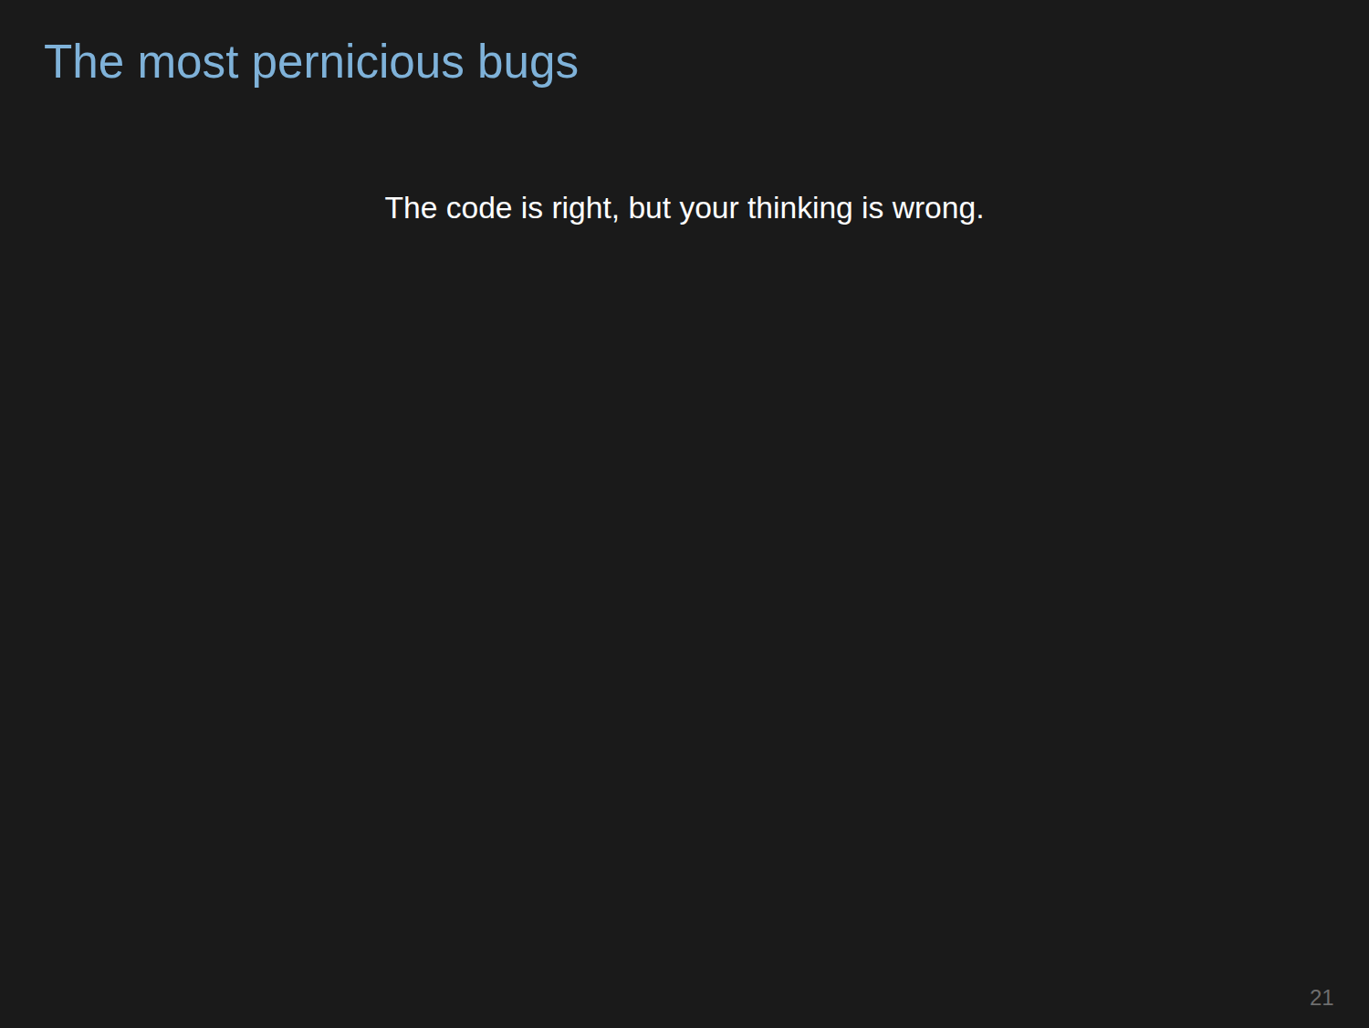The most pernicious bugs
The code is right, but your thinking is wrong.
21